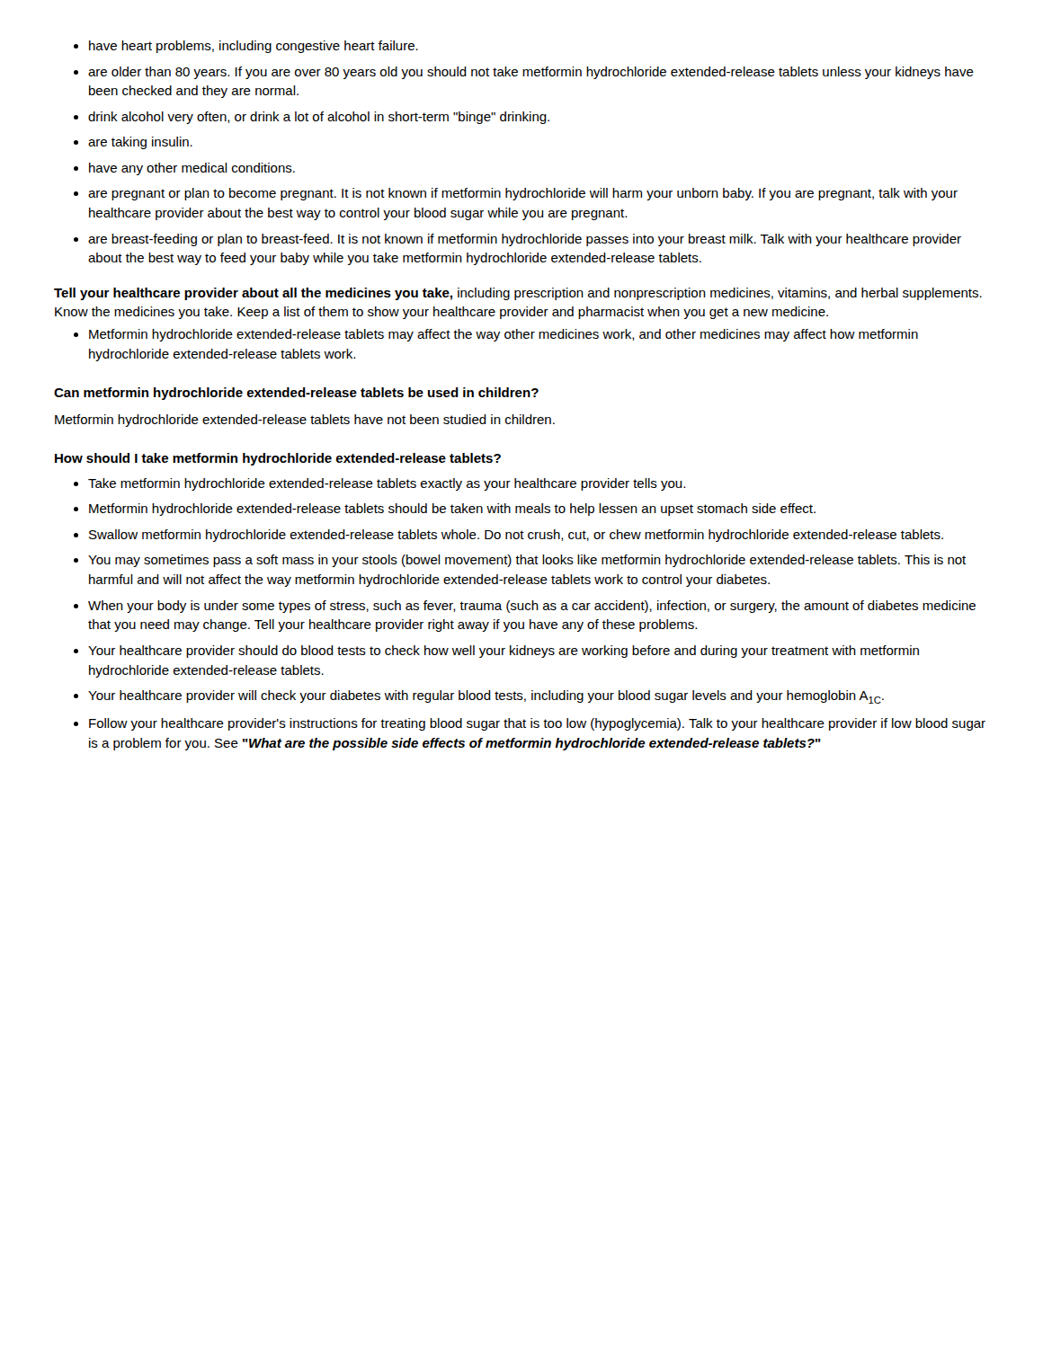have heart problems, including congestive heart failure.
are older than 80 years. If you are over 80 years old you should not take metformin hydrochloride extended-release tablets unless your kidneys have been checked and they are normal.
drink alcohol very often, or drink a lot of alcohol in short-term "binge" drinking.
are taking insulin.
have any other medical conditions.
are pregnant or plan to become pregnant. It is not known if metformin hydrochloride will harm your unborn baby. If you are pregnant, talk with your healthcare provider about the best way to control your blood sugar while you are pregnant.
are breast-feeding or plan to breast-feed. It is not known if metformin hydrochloride passes into your breast milk. Talk with your healthcare provider about the best way to feed your baby while you take metformin hydrochloride extended-release tablets.
Tell your healthcare provider about all the medicines you take, including prescription and nonprescription medicines, vitamins, and herbal supplements. Know the medicines you take. Keep a list of them to show your healthcare provider and pharmacist when you get a new medicine.
Metformin hydrochloride extended-release tablets may affect the way other medicines work, and other medicines may affect how metformin hydrochloride extended-release tablets work.
Can metformin hydrochloride extended-release tablets be used in children?
Metformin hydrochloride extended-release tablets have not been studied in children.
How should I take metformin hydrochloride extended-release tablets?
Take metformin hydrochloride extended-release tablets exactly as your healthcare provider tells you.
Metformin hydrochloride extended-release tablets should be taken with meals to help lessen an upset stomach side effect.
Swallow metformin hydrochloride extended-release tablets whole. Do not crush, cut, or chew metformin hydrochloride extended-release tablets.
You may sometimes pass a soft mass in your stools (bowel movement) that looks like metformin hydrochloride extended-release tablets. This is not harmful and will not affect the way metformin hydrochloride extended-release tablets work to control your diabetes.
When your body is under some types of stress, such as fever, trauma (such as a car accident), infection, or surgery, the amount of diabetes medicine that you need may change. Tell your healthcare provider right away if you have any of these problems.
Your healthcare provider should do blood tests to check how well your kidneys are working before and during your treatment with metformin hydrochloride extended-release tablets.
Your healthcare provider will check your diabetes with regular blood tests, including your blood sugar levels and your hemoglobin A1C.
Follow your healthcare provider's instructions for treating blood sugar that is too low (hypoglycemia). Talk to your healthcare provider if low blood sugar is a problem for you. See "What are the possible side effects of metformin hydrochloride extended-release tablets?"